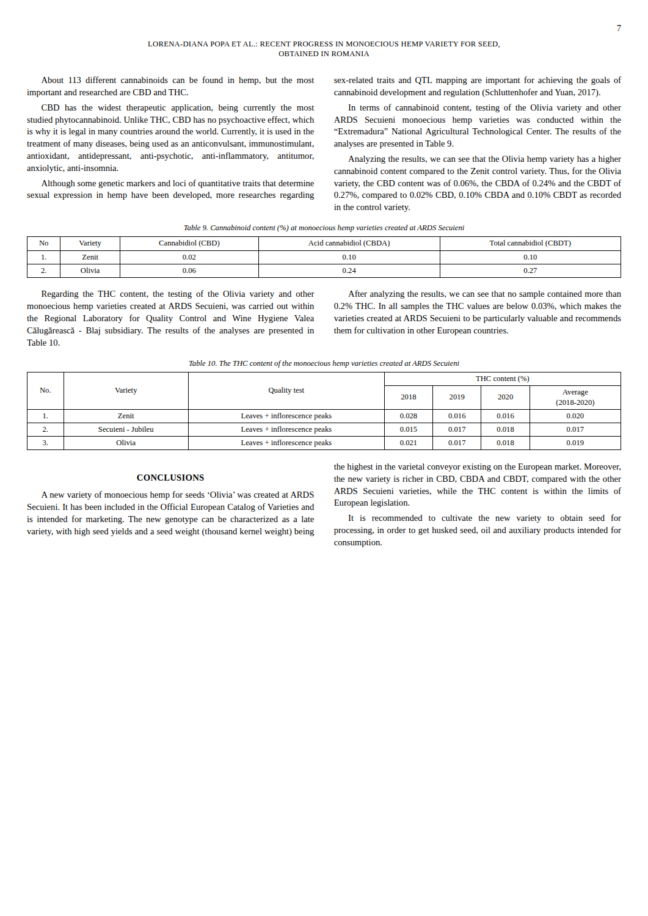7
LORENA-DIANA POPA ET AL.: RECENT PROGRESS IN MONOECIOUS HEMP VARIETY FOR SEED,
OBTAINED IN ROMANIA
About 113 different cannabinoids can be found in hemp, but the most important and researched are CBD and THC.
CBD has the widest therapeutic application, being currently the most studied phytocannabinoid. Unlike THC, CBD has no psychoactive effect, which is why it is legal in many countries around the world. Currently, it is used in the treatment of many diseases, being used as an anticonvulsant, immunostimulant, antioxidant, antidepressant, anti-psychotic, anti-inflammatory, antitumor, anxiolytic, anti-insomnia.
Although some genetic markers and loci of quantitative traits that determine sexual expression in hemp have been developed, more researches regarding sex-related traits and QTL mapping are important for achieving the goals of cannabinoid development and regulation (Schluttenhofer and Yuan, 2017).
In terms of cannabinoid content, testing of the Olivia variety and other ARDS Secuieni monoecious hemp varieties was conducted within the “Extremadura” National Agricultural Technological Center. The results of the analyses are presented in Table 9.
Analyzing the results, we can see that the Olivia hemp variety has a higher cannabinoid content compared to the Zenit control variety. Thus, for the Olivia variety, the CBD content was of 0.06%, the CBDA of 0.24% and the CBDT of 0.27%, compared to 0.02% CBD, 0.10% CBDA and 0.10% CBDT as recorded in the control variety.
Table 9. Cannabinoid content (%) at monoecious hemp varieties created at ARDS Secuieni
| No | Variety | Cannabidiol (CBD) | Acid cannabidiol (CBDA) | Total cannabidiol (CBDT) |
| --- | --- | --- | --- | --- |
| 1. | Zenit | 0.02 | 0.10 | 0.10 |
| 2. | Olivia | 0.06 | 0.24 | 0.27 |
Regarding the THC content, the testing of the Olivia variety and other monoecious hemp varieties created at ARDS Secuieni, was carried out within the Regional Laboratory for Quality Control and Wine Hygiene Valea Călugărească - Blaj subsidiary. The results of the analyses are presented in Table 10.
After analyzing the results, we can see that no sample contained more than 0.2% THC. In all samples the THC values are below 0.03%, which makes the varieties created at ARDS Secuieni to be particularly valuable and recommends them for cultivation in other European countries.
Table 10. The THC content of the monoecious hemp varieties created at ARDS Secuieni
| No. | Variety | Quality test | THC content (%) |
| --- | --- | --- | --- |
| 2018 | 2019 | 2020 | Average (2018-2020) |
| 1. | Zenit | Leaves + inflorescence peaks | 0.028 | 0.016 | 0.016 | 0.020 |
| 2. | Secuieni - Jubileu | Leaves + inflorescence peaks | 0.015 | 0.017 | 0.018 | 0.017 |
| 3. | Olivia | Leaves + inflorescence peaks | 0.021 | 0.017 | 0.018 | 0.019 |
CONCLUSIONS
A new variety of monoecious hemp for seeds ‘Olivia’ was created at ARDS Secuieni. It has been included in the Official European Catalog of Varieties and is intended for marketing. The new genotype can be characterized as a late variety, with high seed yields and a seed weight (thousand kernel weight) being the highest in the varietal conveyor existing on the European market. Moreover, the new variety is richer in CBD, CBDA and CBDT, compared with the other ARDS Secuieni varieties, while the THC content is within the limits of European legislation.
It is recommended to cultivate the new variety to obtain seed for processing, in order to get husked seed, oil and auxiliary products intended for consumption.